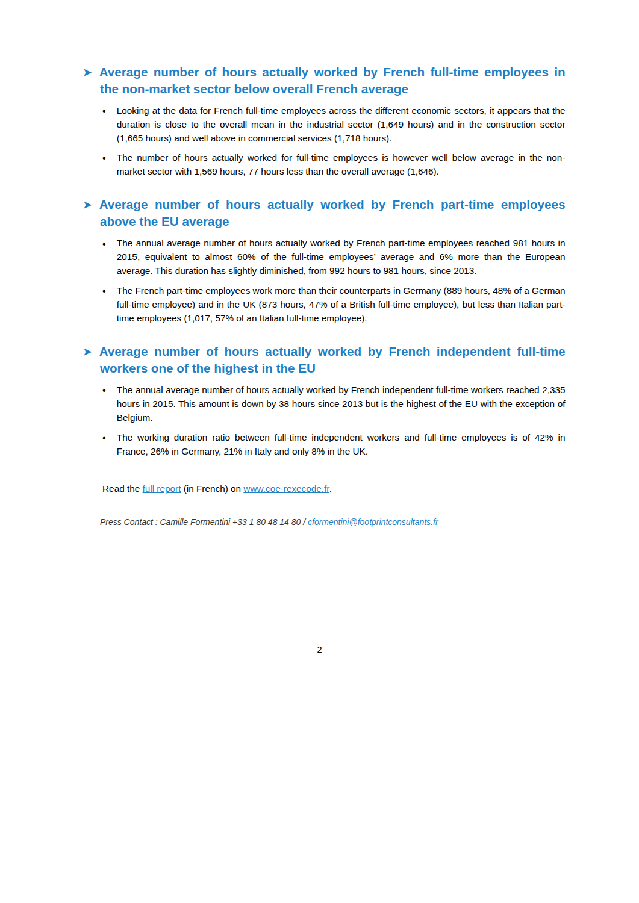Average number of hours actually worked by French full-time employees in the non-market sector below overall French average
Looking at the data for French full-time employees across the different economic sectors, it appears that the duration is close to the overall mean in the industrial sector (1,649 hours) and in the construction sector (1,665 hours) and well above in commercial services (1,718 hours).
The number of hours actually worked for full-time employees is however well below average in the non-market sector with 1,569 hours, 77 hours less than the overall average (1,646).
Average number of hours actually worked by French part-time employees above the EU average
The annual average number of hours actually worked by French part-time employees reached 981 hours in 2015, equivalent to almost 60% of the full-time employees’ average and 6% more than the European average. This duration has slightly diminished, from 992 hours to 981 hours, since 2013.
The French part-time employees work more than their counterparts in Germany (889 hours, 48% of a German full-time employee) and in the UK (873 hours, 47% of a British full-time employee), but less than Italian part-time employees (1,017, 57% of an Italian full-time employee).
Average number of hours actually worked by French independent full-time workers one of the highest in the EU
The annual average number of hours actually worked by French independent full-time workers reached 2,335 hours in 2015. This amount is down by 38 hours since 2013 but is the highest of the EU with the exception of Belgium.
The working duration ratio between full-time independent workers and full-time employees is of 42% in France, 26% in Germany, 21% in Italy and only 8% in the UK.
Read the full report (in French) on www.coe-rexecode.fr.
Press Contact : Camille Formentini +33 1 80 48 14 80 / cformentini@footprintconsultants.fr
2